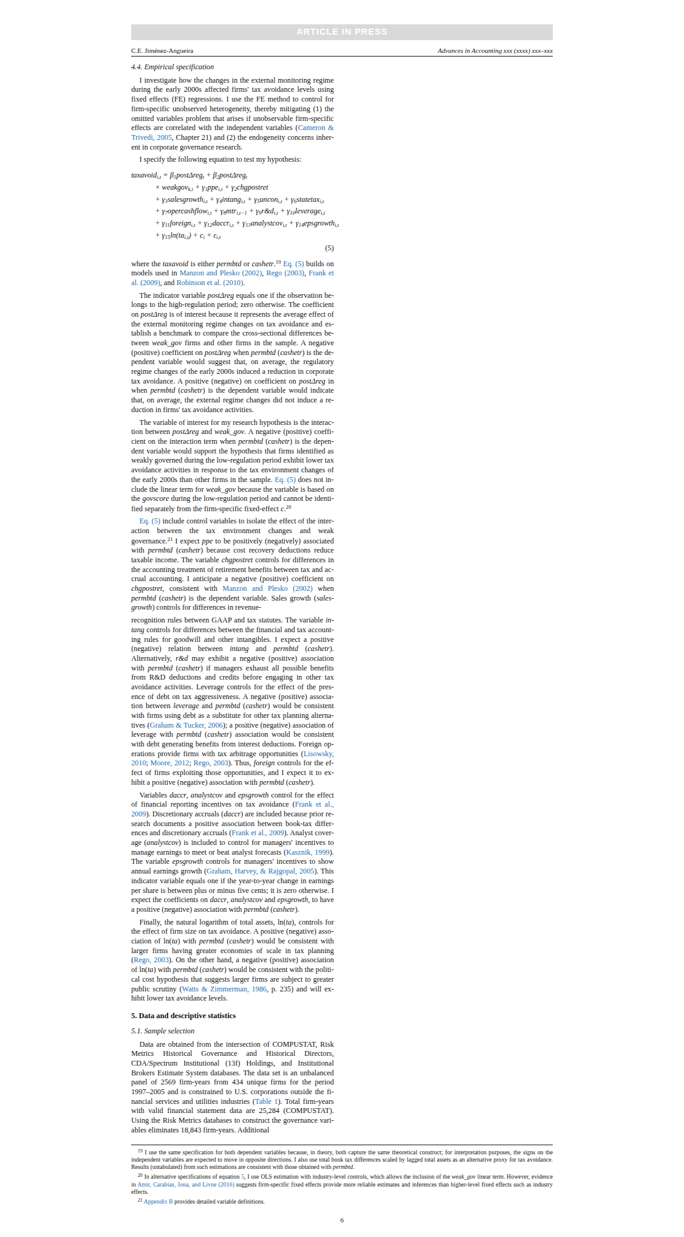ARTICLE IN PRESS
C.E. Jiménez-Angueira
Advances in Accounting xxx (xxxx) xxx–xxx
4.4. Empirical specification
I investigate how the changes in the external monitoring regime during the early 2000s affected firms' tax avoidance levels using fixed effects (FE) regressions. I use the FE method to control for firm-specific unobserved heterogeneity, thereby mitigating (1) the omitted variables problem that arises if unobservable firm-specific effects are correlated with the independent variables (Cameron & Trivedi, 2005, Chapter 21) and (2) the endogeneity concerns inherent in corporate governance research.
I specify the following equation to test my hypothesis:
taxavoidi,t = β1postΔregt + β2postΔregt × weakgovk,i + γ1ppei,t + γ2chgpostret + γ3salesgrowthi,t + γ4intangi,t + γ5unconi,t + γ6statetaxi,t + γ7opercashflowi,t + γ8mtri,t−1 + γ9r&di,t + γ10leveragei,t + γ11foreigni,t + γ12daccri,t + γ13analystcovi,t + γ14epsgrowthi,t + γ15ln(tai,t) + ci + εi,t (5)
where the taxavoid is either permbtd or cashetr.19 Eq. (5) builds on models used in Manzon and Plesko (2002), Rego (2003), Frank et al. (2009), and Robinson et al. (2010).
The indicator variable postΔreg equals one if the observation belongs to the high-regulation period; zero otherwise. The coefficient on postΔreg is of interest because it represents the average effect of the external monitoring regime changes on tax avoidance and establish a benchmark to compare the cross-sectional differences between weak_gov firms and other firms in the sample. A negative (positive) coefficient on postΔreg when permbtd (cashetr) is the dependent variable would suggest that, on average, the regulatory regime changes of the early 2000s induced a reduction in corporate tax avoidance. A positive (negative) on coefficient on postΔreg in when permbtd (cashetr) is the dependent variable would indicate that, on average, the external regime changes did not induce a reduction in firms' tax avoidance activities.
The variable of interest for my research hypothesis is the interaction between postΔreg and weak_gov. A negative (positive) coefficient on the interaction term when permbtd (cashetr) is the dependent variable would support the hypothesis that firms identified as weakly governed during the low-regulation period exhibit lower tax avoidance activities in response to the tax environment changes of the early 2000s than other firms in the sample. Eq. (5) does not include the linear term for weak_gov because the variable is based on the govscore during the low-regulation period and cannot be identified separately from the firm-specific fixed-effect c.20
Eq. (5) include control variables to isolate the effect of the interaction between the tax environment changes and weak governance.21 I expect ppe to be positively (negatively) associated with permbtd (cashetr) because cost recovery deductions reduce taxable income. The variable chgpostret controls for differences in the accounting treatment of retirement benefits between tax and accrual accounting. I anticipate a negative (positive) coefficient on chgpostret, consistent with Manzon and Plesko (2002) when permbtd (cashetr) is the dependent variable. Sales growth (salesgrowth) controls for differences in revenue-
recognition rules between GAAP and tax statutes. The variable intang controls for differences between the financial and tax accounting rules for goodwill and other intangibles. I expect a positive (negative) relation between intang and permbtd (cashetr). Alternatively, r&d may exhibit a negative (positive) association with permbtd (cashetr) if managers exhaust all possible benefits from R&D deductions and credits before engaging in other tax avoidance activities. Leverage controls for the effect of the presence of debt on tax aggressiveness. A negative (positive) association between leverage and permbtd (cashetr) would be consistent with firms using debt as a substitute for other tax planning alternatives (Graham & Tucker, 2006); a positive (negative) association of leverage with permbtd (cashetr) association would be consistent with debt generating benefits from interest deductions. Foreign operations provide firms with tax arbitrage opportunities (Lisowsky, 2010; Moore, 2012; Rego, 2003). Thus, foreign controls for the effect of firms exploiting those opportunities, and I expect it to exhibit a positive (negative) association with permbtd (cashetr).
Variables daccr, analystcov and epsgrowth control for the effect of financial reporting incentives on tax avoidance (Frank et al., 2009). Discretionary accruals (daccr) are included because prior research documents a positive association between book-tax differences and discretionary accruals (Frank et al., 2009). Analyst coverage (analystcov) is included to control for managers' incentives to manage earnings to meet or beat analyst forecasts (Kasznik, 1999). The variable epsgrowth controls for managers' incentives to show annual earnings growth (Graham, Harvey, & Rajgopal, 2005). This indicator variable equals one if the year-to-year change in earnings per share is between plus or minus five cents; it is zero otherwise. I expect the coefficients on daccr, analystcov and epsgrowth, to have a positive (negative) association with permbtd (cashetr).
Finally, the natural logarithm of total assets, ln(ta), controls for the effect of firm size on tax avoidance. A positive (negative) association of ln(ta) with permbtd (cashetr) would be consistent with larger firms having greater economies of scale in tax planning (Rego, 2003). On the other hand, a negative (positive) association of ln(ta) with permbtd (cashetr) would be consistent with the political cost hypothesis that suggests larger firms are subject to greater public scrutiny (Watts & Zimmerman, 1986, p. 235) and will exhibit lower tax avoidance levels.
5. Data and descriptive statistics
5.1. Sample selection
Data are obtained from the intersection of COMPUSTAT, Risk Metrics Historical Governance and Historical Directors, CDA/Spectrum Institutional (13f) Holdings, and Institutional Brokers Estimate System databases. The data set is an unbalanced panel of 2569 firm-years from 434 unique firms for the period 1997–2005 and is constrained to U.S. corporations outside the financial services and utilities industries (Table 1). Total firm-years with valid financial statement data are 25,284 (COMPUSTAT). Using the Risk Metrics databases to construct the governance variables eliminates 18,843 firm-years. Additional
19 I use the same specification for both dependent variables because, in theory, both capture the same theoretical construct; for interpretation purposes, the signs on the independent variables are expected to move in opposite directions. I also use total book tax differences scaled by lagged total assets as an alternative proxy for tax avoidance. Results (untabulated) from such estimations are consistent with those obtained with permbtd.
20 In alternative specifications of equation 5, I use OLS estimation with industry-level controls, which allows the inclusion of the weak_gov linear term. However, evidence in Amir, Carabias, Jona, and Livne (2016) suggests firm-specific fixed effects provide more reliable estimates and inferences than higher-level fixed effects such as industry effects.
21 Appendix B provides detailed variable definitions.
6